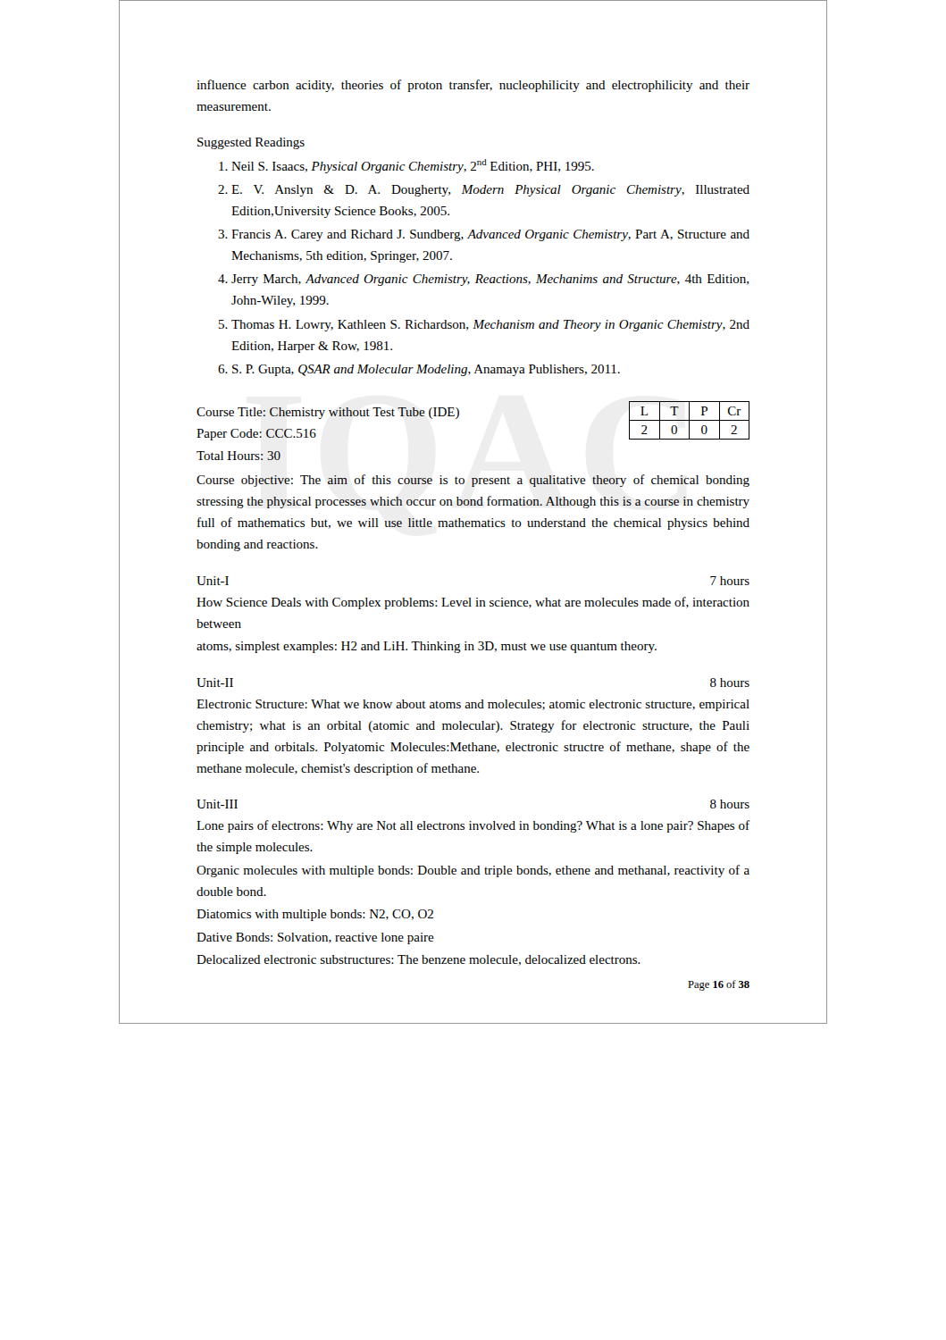IQAC
influence carbon acidity, theories of proton transfer, nucleophilicity and electrophilicity and their measurement.
Suggested Readings
Neil S. Isaacs, Physical Organic Chemistry, 2nd Edition, PHI, 1995.
E. V. Anslyn & D. A. Dougherty, Modern Physical Organic Chemistry, Illustrated Edition,University Science Books, 2005.
Francis A. Carey and Richard J. Sundberg, Advanced Organic Chemistry, Part A, Structure and Mechanisms, 5th edition, Springer, 2007.
Jerry March, Advanced Organic Chemistry, Reactions, Mechanims and Structure, 4th Edition, John-Wiley, 1999.
Thomas H. Lowry, Kathleen S. Richardson, Mechanism and Theory in Organic Chemistry, 2nd Edition, Harper & Row, 1981.
S. P. Gupta, QSAR and Molecular Modeling, Anamaya Publishers, 2011.
| L | T | P | Cr |
| 2 | 0 | 0 | 2 |
Course Title: Chemistry without Test Tube (IDE)
Paper Code: CCC.516
Total Hours: 30
Course objective: The aim of this course is to present a qualitative theory of chemical bonding stressing the physical processes which occur on bond formation. Although this is a course in chemistry full of mathematics but, we will use little mathematics to understand the chemical physics behind bonding and reactions.
Unit-I 7 hours
How Science Deals with Complex problems: Level in science, what are molecules made of, interaction between
atoms, simplest examples: H2 and LiH. Thinking in 3D, must we use quantum theory.
Unit-II 8 hours
Electronic Structure: What we know about atoms and molecules; atomic electronic structure, empirical chemistry; what is an orbital (atomic and molecular). Strategy for electronic structure, the Pauli principle and orbitals. Polyatomic Molecules:Methane, electronic structre of methane, shape of the methane molecule, chemist's description of methane.
Unit-III 8 hours
Lone pairs of electrons: Why are Not all electrons involved in bonding? What is a lone pair? Shapes of the simple molecules.
Organic molecules with multiple bonds: Double and triple bonds, ethene and methanal, reactivity of a double bond.
Diatomics with multiple bonds: N2, CO, O2
Dative Bonds: Solvation, reactive lone paire
Delocalized electronic substructures: The benzene molecule, delocalized electrons.
Page 16 of 38